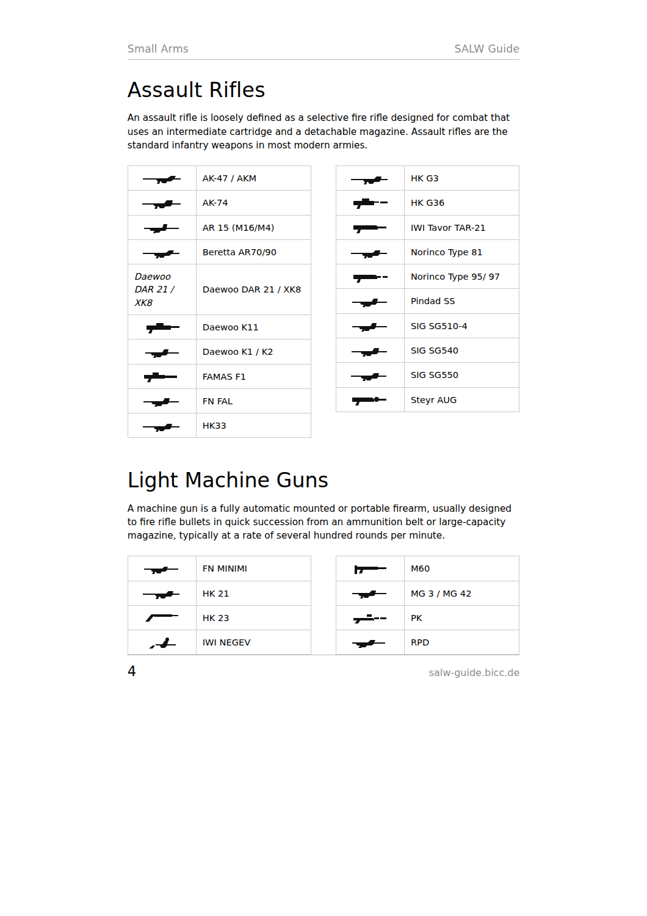Small Arms
SALW Guide
Assault Rifles
An assault rifle is loosely defined as a selective fire rifle designed for combat that uses an intermediate cartridge and a detachable magazine. Assault rifles are the standard infantry weapons in most modern armies.
| | AK-47 / AKM |
| | AK-74 |
| | AR 15 (M16/M4) |
| | Beretta AR70/90 |
| Daewoo DAR 21 / XK8 | Daewoo DAR 21 / XK8 |
| | Daewoo K11 |
| | Daewoo K1 / K2 |
| | FAMAS F1 |
| | FN FAL |
| | HK33 |
| | HK G3 |
| | HK G36 |
| | IWI Tavor TAR-21 |
| | Norinco Type 81 |
| | Norinco Type 95/ 97 |
| | Pindad SS |
| | SIG SG510-4 |
| | SIG SG540 |
| | SIG SG550 |
| | Steyr AUG |
Light Machine Guns
A machine gun is a fully automatic mounted or portable firearm, usually designed to fire rifle bullets in quick succession from an ammunition belt or large-capacity magazine, typically at a rate of several hundred rounds per minute.
| | FN MINIMI |
| | HK 21 |
| | HK 23 |
| | IWI NEGEV |
| | M60 |
| | MG 3 / MG 42 |
| | PK |
| | RPD |
4
salw-guide.bicc.de